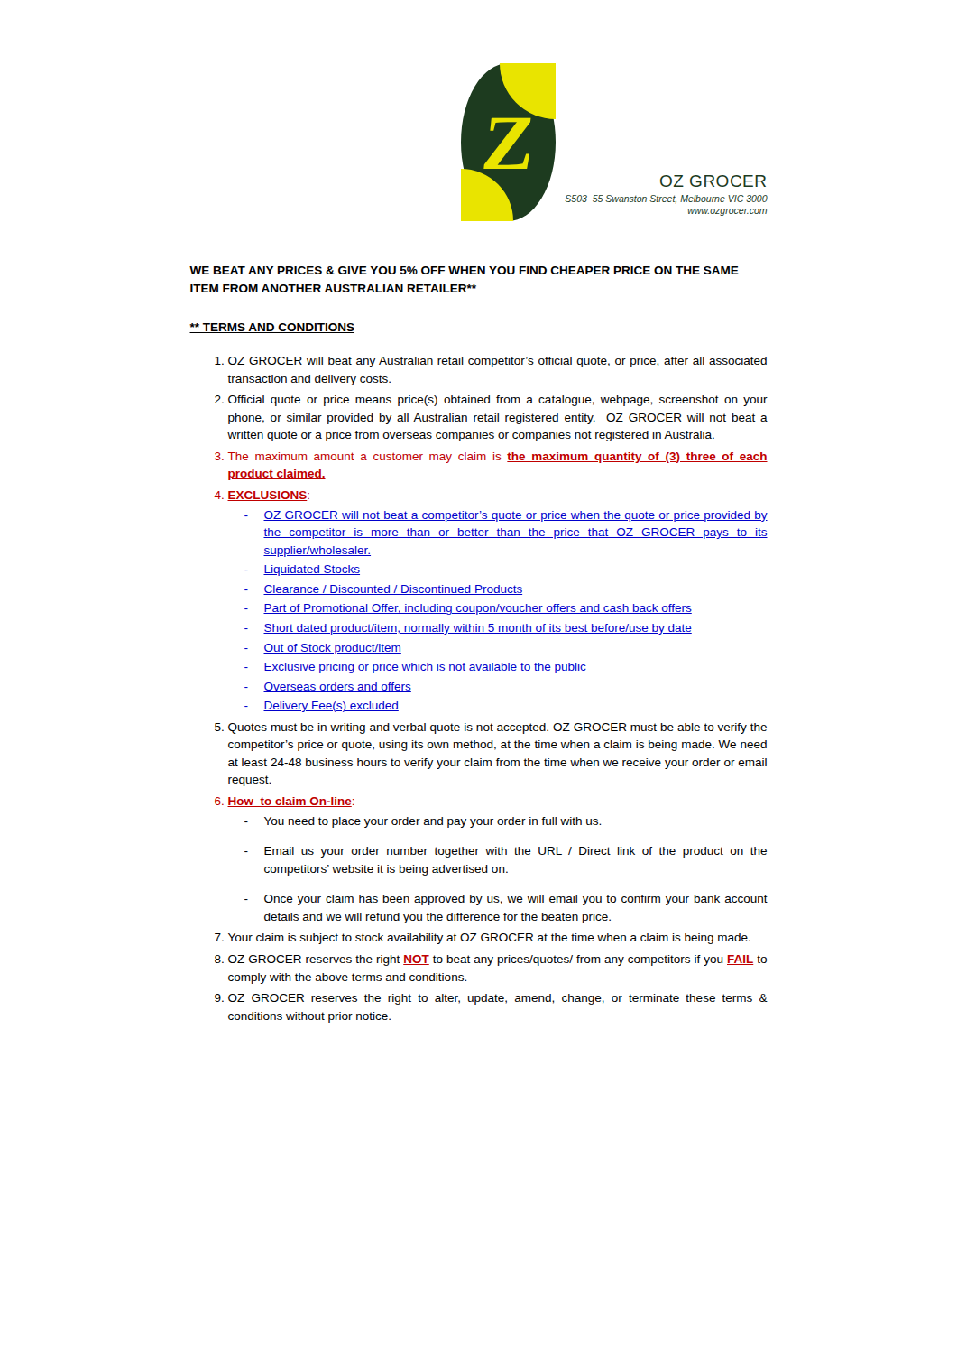Z
OZ GROCER
S503 55 Swanston Street, Melbourne VIC 3000
www.ozgrocer.com
WE BEAT ANY PRICES & GIVE YOU 5% OFF WHEN YOU FIND CHEAPER PRICE ON THE SAME ITEM FROM ANOTHER AUSTRALIAN RETAILER**
** TERMS AND CONDITIONS
OZ GROCER will beat any Australian retail competitor’s official quote, or price, after all associated transaction and delivery costs.
Official quote or price means price(s) obtained from a catalogue, webpage, screenshot on your phone, or similar provided by all Australian retail registered entity. OZ GROCER will not beat a written quote or a price from overseas companies or companies not registered in Australia.
The maximum amount a customer may claim is the maximum quantity of (3) three of each product claimed.
EXCLUSIONS:
OZ GROCER will not beat a competitor’s quote or price when the quote or price provided by the competitor is more than or better than the price that OZ GROCER pays to its supplier/wholesaler.
Liquidated Stocks
Clearance / Discounted / Discontinued Products
Part of Promotional Offer, including coupon/voucher offers and cash back offers
Short dated product/item, normally within 5 month of its best before/use by date
Out of Stock product/item
Exclusive pricing or price which is not available to the public
Overseas orders and offers
Delivery Fee(s) excluded
Quotes must be in writing and verbal quote is not accepted. OZ GROCER must be able to verify the competitor’s price or quote, using its own method, at the time when a claim is being made. We need at least 24-48 business hours to verify your claim from the time when we receive your order or email request.
How to claim On-line:
You need to place your order and pay your order in full with us.
Email us your order number together with the URL / Direct link of the product on the competitors’ website it is being advertised on.
Once your claim has been approved by us, we will email you to confirm your bank account details and we will refund you the difference for the beaten price.
Your claim is subject to stock availability at OZ GROCER at the time when a claim is being made.
OZ GROCER reserves the right NOT to beat any prices/quotes/ from any competitors if you FAIL to comply with the above terms and conditions.
OZ GROCER reserves the right to alter, update, amend, change, or terminate these terms & conditions without prior notice.